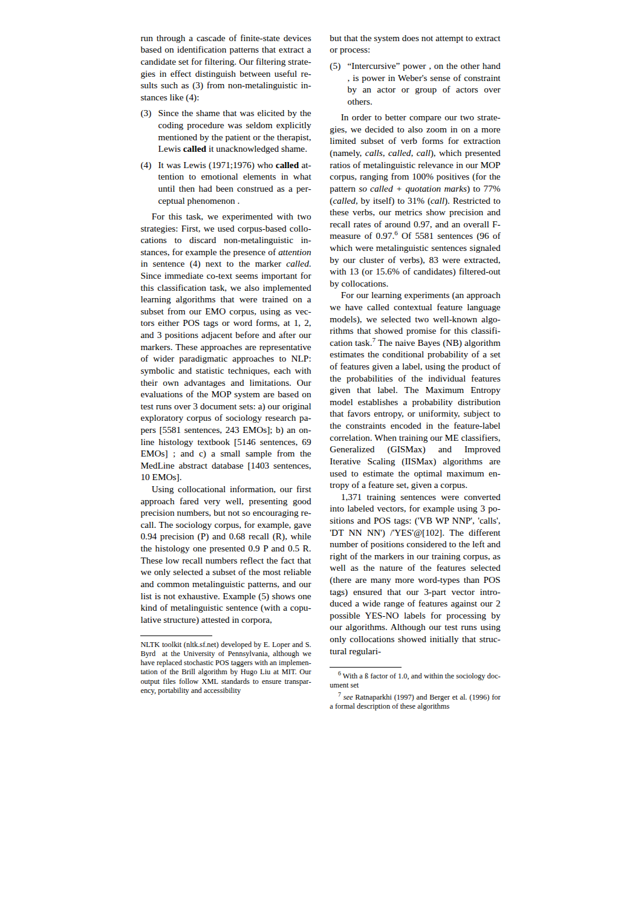run through a cascade of finite-state devices based on identification patterns that extract a candidate set for filtering. Our filtering strategies in effect distinguish between useful results such as (3) from non-metalinguistic instances like (4):
(3) Since the shame that was elicited by the coding procedure was seldom explicitly mentioned by the patient or the therapist, Lewis called it unacknowledged shame.
(4) It was Lewis (1971;1976) who called attention to emotional elements in what until then had been construed as a perceptual phenomenon .
For this task, we experimented with two strategies: First, we used corpus-based collocations to discard non-metalinguistic instances, for example the presence of attention in sentence (4) next to the marker called. Since immediate co-text seems important for this classification task, we also implemented learning algorithms that were trained on a subset from our EMO corpus, using as vectors either POS tags or word forms, at 1, 2, and 3 positions adjacent before and after our markers. These approaches are representative of wider paradigmatic approaches to NLP: symbolic and statistic techniques, each with their own advantages and limitations. Our evaluations of the MOP system are based on test runs over 3 document sets: a) our original exploratory corpus of sociology research papers [5581 sentences, 243 EMOs]; b) an online histology textbook [5146 sentences, 69 EMOs] ; and c) a small sample from the MedLine abstract database [1403 sentences, 10 EMOs].
Using collocational information, our first approach fared very well, presenting good precision numbers, but not so encouraging recall. The sociology corpus, for example, gave 0.94 precision (P) and 0.68 recall (R), while the histology one presented 0.9 P and 0.5 R. These low recall numbers reflect the fact that we only selected a subset of the most reliable and common metalinguistic patterns, and our list is not exhaustive. Example (5) shows one kind of metalinguistic sentence (with a copulative structure) attested in corpora,
NLTK toolkit (nltk.sf.net) developed by E. Loper and S. Byrd at the University of Pennsylvania, although we have replaced stochastic POS taggers with an implementation of the Brill algorithm by Hugo Liu at MIT. Our output files follow XML standards to ensure transparency, portability and accessibility
but that the system does not attempt to extract or process:
(5)“Intercursive” power , on the other hand , is power in Weber's sense of constraint by an actor or group of actors over others.
In order to better compare our two strategies, we decided to also zoom in on a more limited subset of verb forms for extraction (namely, calls, called, call), which presented ratios of metalinguistic relevance in our MOP corpus, ranging from 100% positives (for the pattern so called + quotation marks) to 77% (called, by itself) to 31% (call). Restricted to these verbs, our metrics show precision and recall rates of around 0.97, and an overall F-measure of 0.97.6 Of 5581 sentences (96 of which were metalinguistic sentences signaled by our cluster of verbs), 83 were extracted, with 13 (or 15.6% of candidates) filtered-out by collocations.
For our learning experiments (an approach we have called contextual feature language models), we selected two well-known algorithms that showed promise for this classification task.7 The naive Bayes (NB) algorithm estimates the conditional probability of a set of features given a label, using the product of the probabilities of the individual features given that label. The Maximum Entropy model establishes a probability distribution that favors entropy, or uniformity, subject to the constraints encoded in the feature-label correlation. When training our ME classifiers, Generalized (GISMax) and Improved Iterative Scaling (IISMax) algorithms are used to estimate the optimal maximum entropy of a feature set, given a corpus.
1,371 training sentences were converted into labeled vectors, for example using 3 positions and POS tags: ('VB WP NNP', 'calls', 'DT NN NN') /'YES'@[102]. The different number of positions considered to the left and right of the markers in our training corpus, as well as the nature of the features selected (there are many more word-types than POS tags) ensured that our 3-part vector introduced a wide range of features against our 2 possible YES-NO labels for processing by our algorithms. Although our test runs using only collocations showed initially that structural regulari-
6 With a ß factor of 1.0, and within the sociology document set
7 see Ratnaparkhi (1997) and Berger et al. (1996) for a formal description of these algorithms